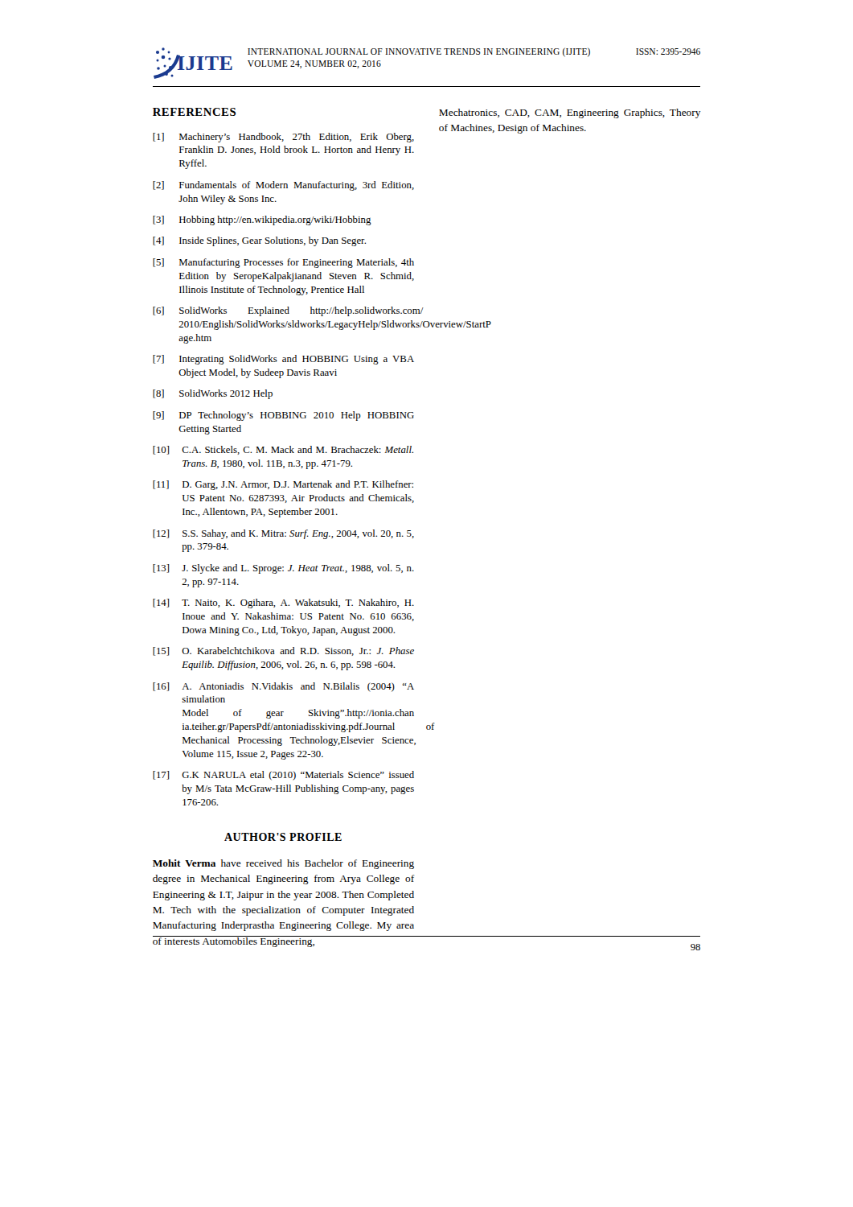IJITE
INTERNATIONAL JOURNAL OF INNOVATIVE TRENDS IN ENGINEERING (IJITE)
VOLUME 24, NUMBER 02, 2016
ISSN: 2395-2946
REFERENCES
[1] Machinery’s Handbook, 27th Edition, Erik Oberg, Franklin D. Jones, Hold brook L. Horton and Henry H. Ryffel.
[2] Fundamentals of Modern Manufacturing, 3rd Edition, John Wiley & Sons Inc.
[3] Hobbing http://en.wikipedia.org/wiki/Hobbing
[4] Inside Splines, Gear Solutions, by Dan Seger.
[5] Manufacturing Processes for Engineering Materials, 4th Edition by SeropeKalpakjianand Steven R. Schmid, Illinois Institute of Technology, Prentice Hall
[6] SolidWorks Explained http://help.solidworks.com/ 2010/English/SolidWorks/sldworks/LegacyHelp/Sldworks/Overview/StartP age.htm
[7] Integrating SolidWorks and HOBBING Using a VBA Object Model, by Sudeep Davis Raavi
[8] SolidWorks 2012 Help
[9] DP Technology’s HOBBING 2010 Help HOBBING Getting Started
[10] C.A. Stickels, C. M. Mack and M. Brachaczek: Metall. Trans. B, 1980, vol. 11B, n.3, pp. 471-79.
[11] D. Garg, J.N. Armor, D.J. Martenak and P.T. Kilhefner: US Patent No. 6287393, Air Products and Chemicals, Inc., Allentown, PA, September 2001.
[12] S.S. Sahay, and K. Mitra: Surf. Eng., 2004, vol. 20, n. 5, pp. 379-84.
[13] J. Slycke and L. Sproge: J. Heat Treat., 1988, vol. 5, n. 2, pp. 97-114.
[14] T. Naito, K. Ogihara, A. Wakatsuki, T. Nakahiro, H. Inoue and Y. Nakashima: US Patent No. 610 6636, Dowa Mining Co., Ltd, Tokyo, Japan, August 2000.
[15] O. Karabelchtchikova and R.D. Sisson, Jr.: J. Phase Equilib. Diffusion, 2006, vol. 26, n. 6, pp. 598 -604.
[16] A. Antoniadis N.Vidakis and N.Bilalis (2004) “A simulation Model of gear Skiving”.http://ionia.chan ia.teiher.gr/PapersPdf/antoniadisskiving.pdf.Journal of Mechanical Processing Technology,Elsevier Science, Volume 115, Issue 2, Pages 22-30.
[17] G.K NARULA etal (2010) “Materials Science” issued by M/s Tata McGraw-Hill Publishing Comp-any, pages 176-206.
AUTHOR'S PROFILE
Mohit Verma have received his Bachelor of Engineering degree in Mechanical Engineering from Arya College of Engineering & I.T, Jaipur in the year 2008. Then Completed M. Tech with the specialization of Computer Integrated Manufacturing Inderprastha Engineering College. My area of interests Automobiles Engineering,
Mechatronics, CAD, CAM, Engineering Graphics, Theory of Machines, Design of Machines.
98